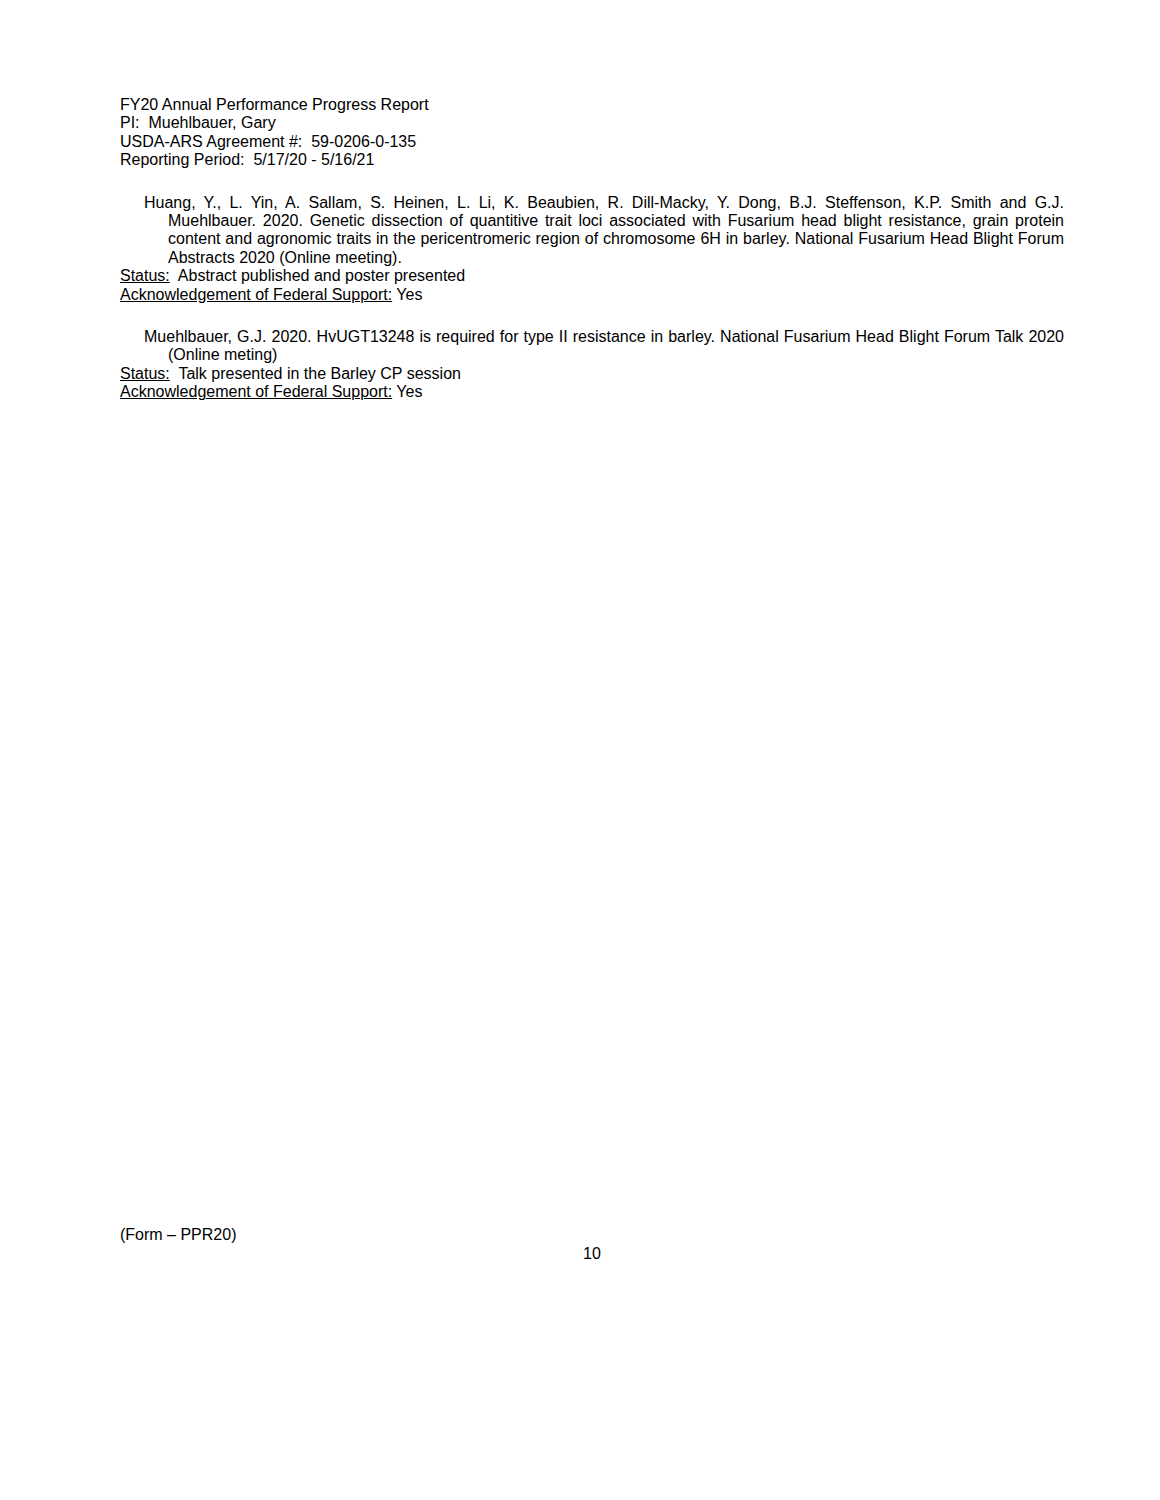FY20 Annual Performance Progress Report
PI: Muehlbauer, Gary
USDA-ARS Agreement #: 59-0206-0-135
Reporting Period: 5/17/20 - 5/16/21
Huang, Y., L. Yin, A. Sallam, S. Heinen, L. Li, K. Beaubien, R. Dill-Macky, Y. Dong, B.J. Steffenson, K.P. Smith and G.J. Muehlbauer. 2020. Genetic dissection of quantitive trait loci associated with Fusarium head blight resistance, grain protein content and agronomic traits in the pericentromeric region of chromosome 6H in barley. National Fusarium Head Blight Forum Abstracts 2020 (Online meeting).
Status: Abstract published and poster presented
Acknowledgement of Federal Support: Yes
Muehlbauer, G.J. 2020. HvUGT13248 is required for type II resistance in barley. National Fusarium Head Blight Forum Talk 2020 (Online meting)
Status: Talk presented in the Barley CP session
Acknowledgement of Federal Support: Yes
(Form – PPR20)
10